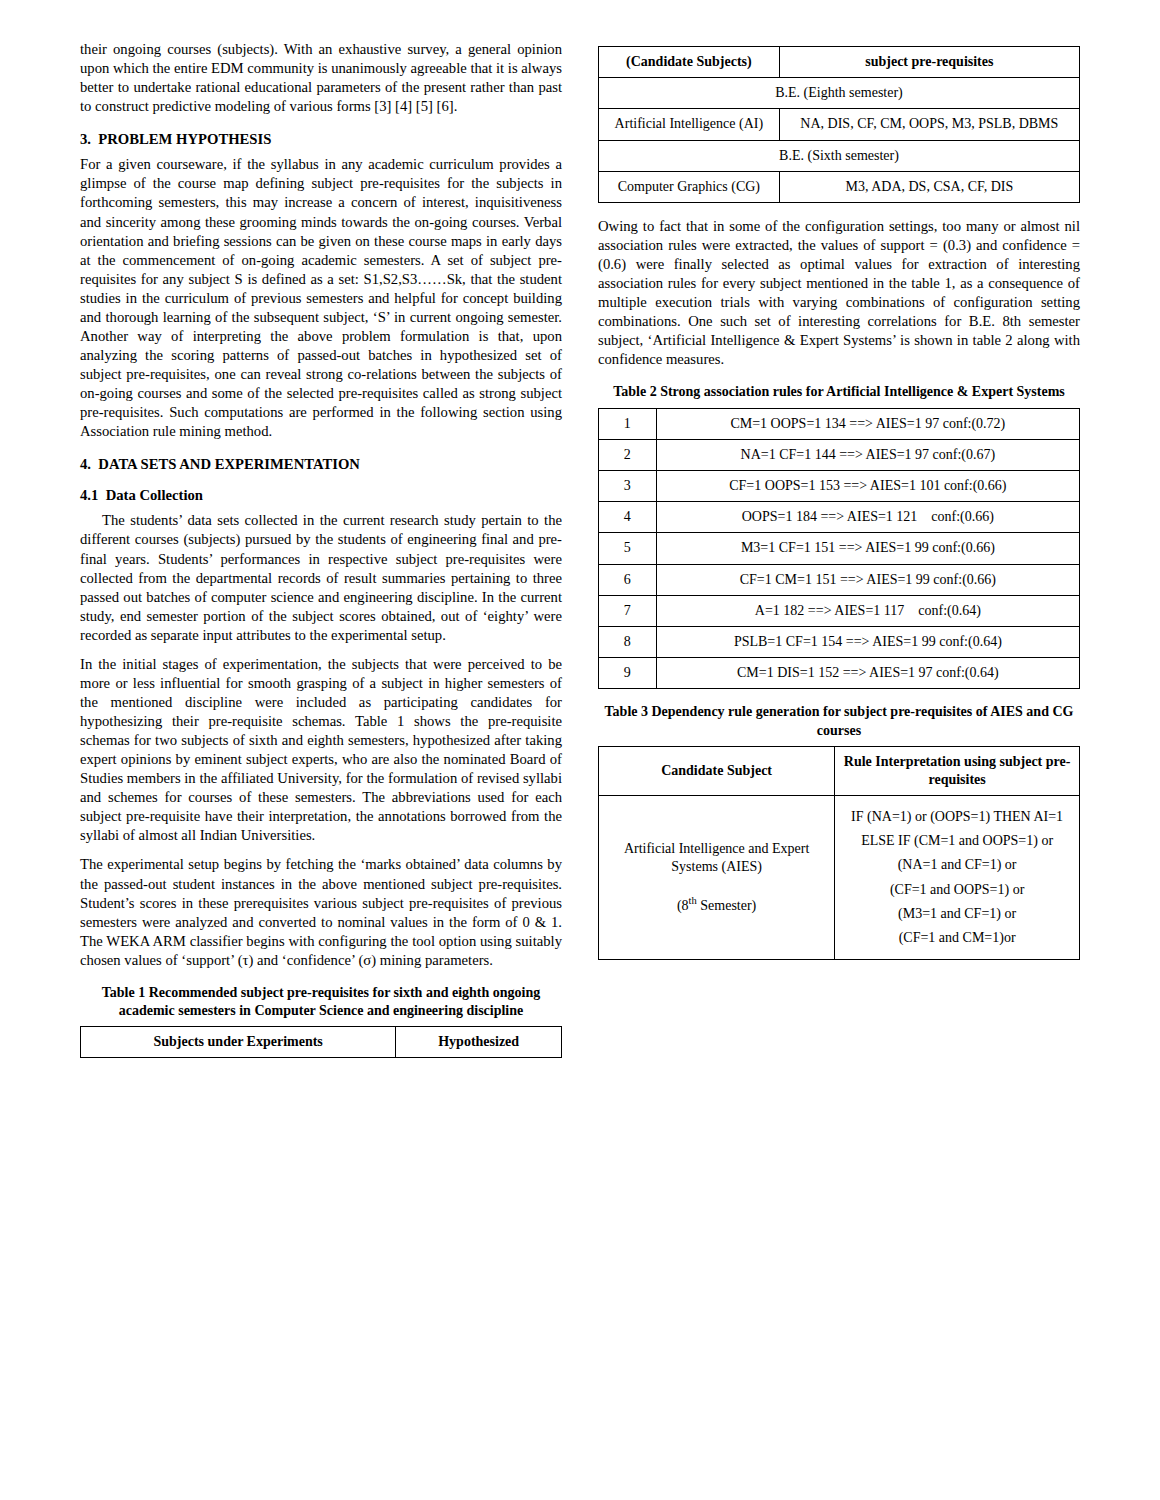their ongoing courses (subjects). With an exhaustive survey, a general opinion upon which the entire EDM community is unanimously agreeable that it is always better to undertake rational educational parameters of the present rather than past to construct predictive modeling of various forms [3] [4] [5] [6].
3. PROBLEM HYPOTHESIS
For a given courseware, if the syllabus in any academic curriculum provides a glimpse of the course map defining subject pre-requisites for the subjects in forthcoming semesters, this may increase a concern of interest, inquisitiveness and sincerity among these grooming minds towards the on-going courses. Verbal orientation and briefing sessions can be given on these course maps in early days at the commencement of on-going academic semesters. A set of subject pre-requisites for any subject S is defined as a set: S1,S2,S3……Sk, that the student studies in the curriculum of previous semesters and helpful for concept building and thorough learning of the subsequent subject, ‘S’ in current ongoing semester. Another way of interpreting the above problem formulation is that, upon analyzing the scoring patterns of passed-out batches in hypothesized set of subject pre-requisites, one can reveal strong co-relations between the subjects of on-going courses and some of the selected pre-requisites called as strong subject pre-requisites. Such computations are performed in the following section using Association rule mining method.
4. DATA SETS AND EXPERIMENTATION
4.1 Data Collection
The students’ data sets collected in the current research study pertain to the different courses (subjects) pursued by the students of engineering final and pre-final years. Students’ performances in respective subject pre-requisites were collected from the departmental records of result summaries pertaining to three passed out batches of computer science and engineering discipline. In the current study, end semester portion of the subject scores obtained, out of ‘eighty’ were recorded as separate input attributes to the experimental setup.
In the initial stages of experimentation, the subjects that were perceived to be more or less influential for smooth grasping of a subject in higher semesters of the mentioned discipline were included as participating candidates for hypothesizing their pre-requisite schemas. Table 1 shows the pre-requisite schemas for two subjects of sixth and eighth semesters, hypothesized after taking expert opinions by eminent subject experts, who are also the nominated Board of Studies members in the affiliated University, for the formulation of revised syllabi and schemes for courses of these semesters. The abbreviations used for each subject pre-requisite have their interpretation, the annotations borrowed from the syllabi of almost all Indian Universities.
The experimental setup begins by fetching the ‘marks obtained’ data columns by the passed-out student instances in the above mentioned subject pre-requisites. Student’s scores in these prerequisites various subject pre-requisites of previous semesters were analyzed and converted to nominal values in the form of 0 & 1. The WEKA ARM classifier begins with configuring the tool option using suitably chosen values of ‘support’ (τ) and ‘confidence’ (σ) mining parameters.
Table 1 Recommended subject pre-requisites for sixth and eighth ongoing academic semesters in Computer Science and engineering discipline
| Subjects under Experiments | Hypothesized |
| --- | --- |
| (Candidate Subjects) | subject pre-requisites |
| --- | --- |
| B.E. (Eighth semester) |
| Artificial Intelligence (AI) | NA, DIS, CF, CM, OOPS, M3, PSLB, DBMS |
| B.E. (Sixth semester) |
| Computer Graphics (CG) | M3, ADA, DS, CSA, CF, DIS |
Owing to fact that in some of the configuration settings, too many or almost nil association rules were extracted, the values of support = (0.3) and confidence = (0.6) were finally selected as optimal values for extraction of interesting association rules for every subject mentioned in the table 1, as a consequence of multiple execution trials with varying combinations of configuration setting combinations. One such set of interesting correlations for B.E. 8th semester subject, ‘Artificial Intelligence & Expert Systems’ is shown in table 2 along with confidence measures.
Table 2 Strong association rules for Artificial Intelligence & Expert Systems
| 1 | CM=1 OOPS=1 134 ==> AIES=1 97 conf:(0.72) |
| 2 | NA=1 CF=1 144 ==> AIES=1 97 conf:(0.67) |
| 3 | CF=1 OOPS=1 153 ==> AIES=1 101 conf:(0.66) |
| 4 | OOPS=1 184 ==> AIES=1 121 conf:(0.66) |
| 5 | M3=1 CF=1 151 ==> AIES=1 99 conf:(0.66) |
| 6 | CF=1 CM=1 151 ==> AIES=1 99 conf:(0.66) |
| 7 | A=1 182 ==> AIES=1 117 conf:(0.64) |
| 8 | PSLB=1 CF=1 154 ==> AIES=1 99 conf:(0.64) |
| 9 | CM=1 DIS=1 152 ==> AIES=1 97 conf:(0.64) |
Table 3 Dependency rule generation for subject pre-requisites of AIES and CG courses
| Candidate Subject | Rule Interpretation using subject pre-requisites |
| --- | --- |
| Artificial Intelligence and Expert Systems (AIES) (8 th Semester) | IF (NA=1) or (OOPS=1) THEN AI=1 ELSE IF (CM=1 and OOPS=1) or (NA=1 and CF=1) or (CF=1 and OOPS=1) or (M3=1 and CF=1) or (CF=1 and CM=1)or |